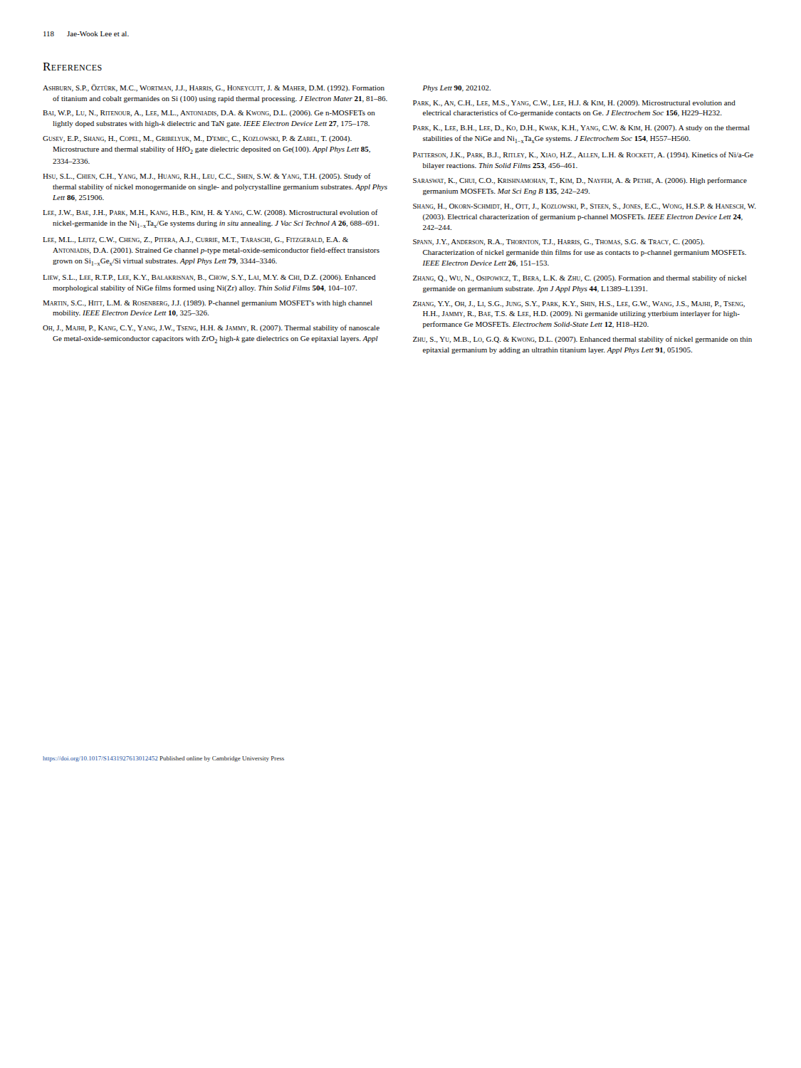118 Jae-Wook Lee et al.
References
Ashburn, S.P., Öztürk, M.C., Wortman, J.J., Harris, G., Honeycutt, J. & Maher, D.M. (1992). Formation of titanium and cobalt germanides on Si (100) using rapid thermal processing. J Electron Mater 21, 81–86.
Bai, W.P., Lu, N., Ritenour, A., Lee, M.L., Antoniadis, D.A. & Kwong, D.L. (2006). Ge n-MOSFETs on lightly doped substrates with high-k dielectric and TaN gate. IEEE Electron Device Lett 27, 175–178.
Gusev, E.P., Shang, H., Copel, M., Gribelyuk, M., D'emic, C., Kozlowski, P. & Zabel, T. (2004). Microstructure and thermal stability of HfO2 gate dielectric deposited on Ge(100). Appl Phys Lett 85, 2334–2336.
Hsu, S.L., Chien, C.H., Yang, M.J., Huang, R.H., Leu, C.C., Shen, S.W. & Yang, T.H. (2005). Study of thermal stability of nickel monogermanide on single- and polycrystalline germanium substrates. Appl Phys Lett 86, 251906.
Lee, J.W., Bae, J.H., Park, M.H., Kang, H.B., Kim, H. & Yang, C.W. (2008). Microstructural evolution of nickel-germanide in the Ni1−xTax/Ge systems during in situ annealing. J Vac Sci Technol A 26, 688–691.
Lee, M.L., Leitz, C.W., Cheng, Z., Pitera, A.J., Currie, M.T., Taraschi, G., Fitzgerald, E.A. & Antoniadis, D.A. (2001). Strained Ge channel p-type metal-oxide-semiconductor field-effect transistors grown on Si1−xGex/Si virtual substrates. Appl Phys Lett 79, 3344–3346.
Liew, S.L., Lee, R.T.P., Lee, K.Y., Balakrisnan, B., Chow, S.Y., Lai, M.Y. & Chi, D.Z. (2006). Enhanced morphological stability of NiGe films formed using Ni(Zr) alloy. Thin Solid Films 504, 104–107.
Martin, S.C., Hitt, L.M. & Rosenberg, J.J. (1989). P-channel germanium MOSFET's with high channel mobility. IEEE Electron Device Lett 10, 325–326.
Oh, J., Majhi, P., Kang, C.Y., Yang, J.W., Tseng, H.H. & Jammy, R. (2007). Thermal stability of nanoscale Ge metal-oxide-semiconductor capacitors with ZrO2 high-k gate dielectrics on Ge epitaxial layers. Appl Phys Lett 90, 202102.
Park, K., An, C.H., Lee, M.S., Yang, C.W., Lee, H.J. & Kim, H. (2009). Microstructural evolution and electrical characteristics of Co-germanide contacts on Ge. J Electrochem Soc 156, H229–H232.
Park, K., Lee, B.H., Lee, D., Ko, D.H., Kwak, K.H., Yang, C.W. & Kim, H. (2007). A study on the thermal stabilities of the NiGe and Ni1−xTaxGe systems. J Electrochem Soc 154, H557–H560.
Patterson, J.K., Park, B.J., Ritley, K., Xiao, H.Z., Allen, L.H. & Rockett, A. (1994). Kinetics of Ni/a-Ge bilayer reactions. Thin Solid Films 253, 456–461.
Saraswat, K., Chui, C.O., Krishnamohan, T., Kim, D., Nayfeh, A. & Pethe, A. (2006). High performance germanium MOSFETs. Mat Sci Eng B 135, 242–249.
Shang, H., Okorn-Schmidt, H., Ott, J., Kozlowski, P., Steen, S., Jones, E.C., Wong, H.S.P. & Hanesch, W. (2003). Electrical characterization of germanium p-channel MOSFETs. IEEE Electron Device Lett 24, 242–244.
Spann, J.Y., Anderson, R.A., Thornton, T.J., Harris, G., Thomas, S.G. & Tracy, C. (2005). Characterization of nickel germanide thin films for use as contacts to p-channel germanium MOSFETs. IEEE Electron Device Lett 26, 151–153.
Zhang, Q., Wu, N., Osipowicz, T., Bera, L.K. & Zhu, C. (2005). Formation and thermal stability of nickel germanide on germanium substrate. Jpn J Appl Phys 44, L1389–L1391.
Zhang, Y.Y., Oh, J., Li, S.G., Jung, S.Y., Park, K.Y., Shin, H.S., Lee, G.W., Wang, J.S., Majhi, P., Tseng, H.H., Jammy, R., Bae, T.S. & Lee, H.D. (2009). Ni germanide utilizing ytterbium interlayer for high-performance Ge MOSFETs. Electrochem Solid-State Lett 12, H18–H20.
Zhu, S., Yu, M.B., Lo, G.Q. & Kwong, D.L. (2007). Enhanced thermal stability of nickel germanide on thin epitaxial germanium by adding an ultrathin titanium layer. Appl Phys Lett 91, 051905.
https://doi.org/10.1017/S1431927613012452 Published online by Cambridge University Press